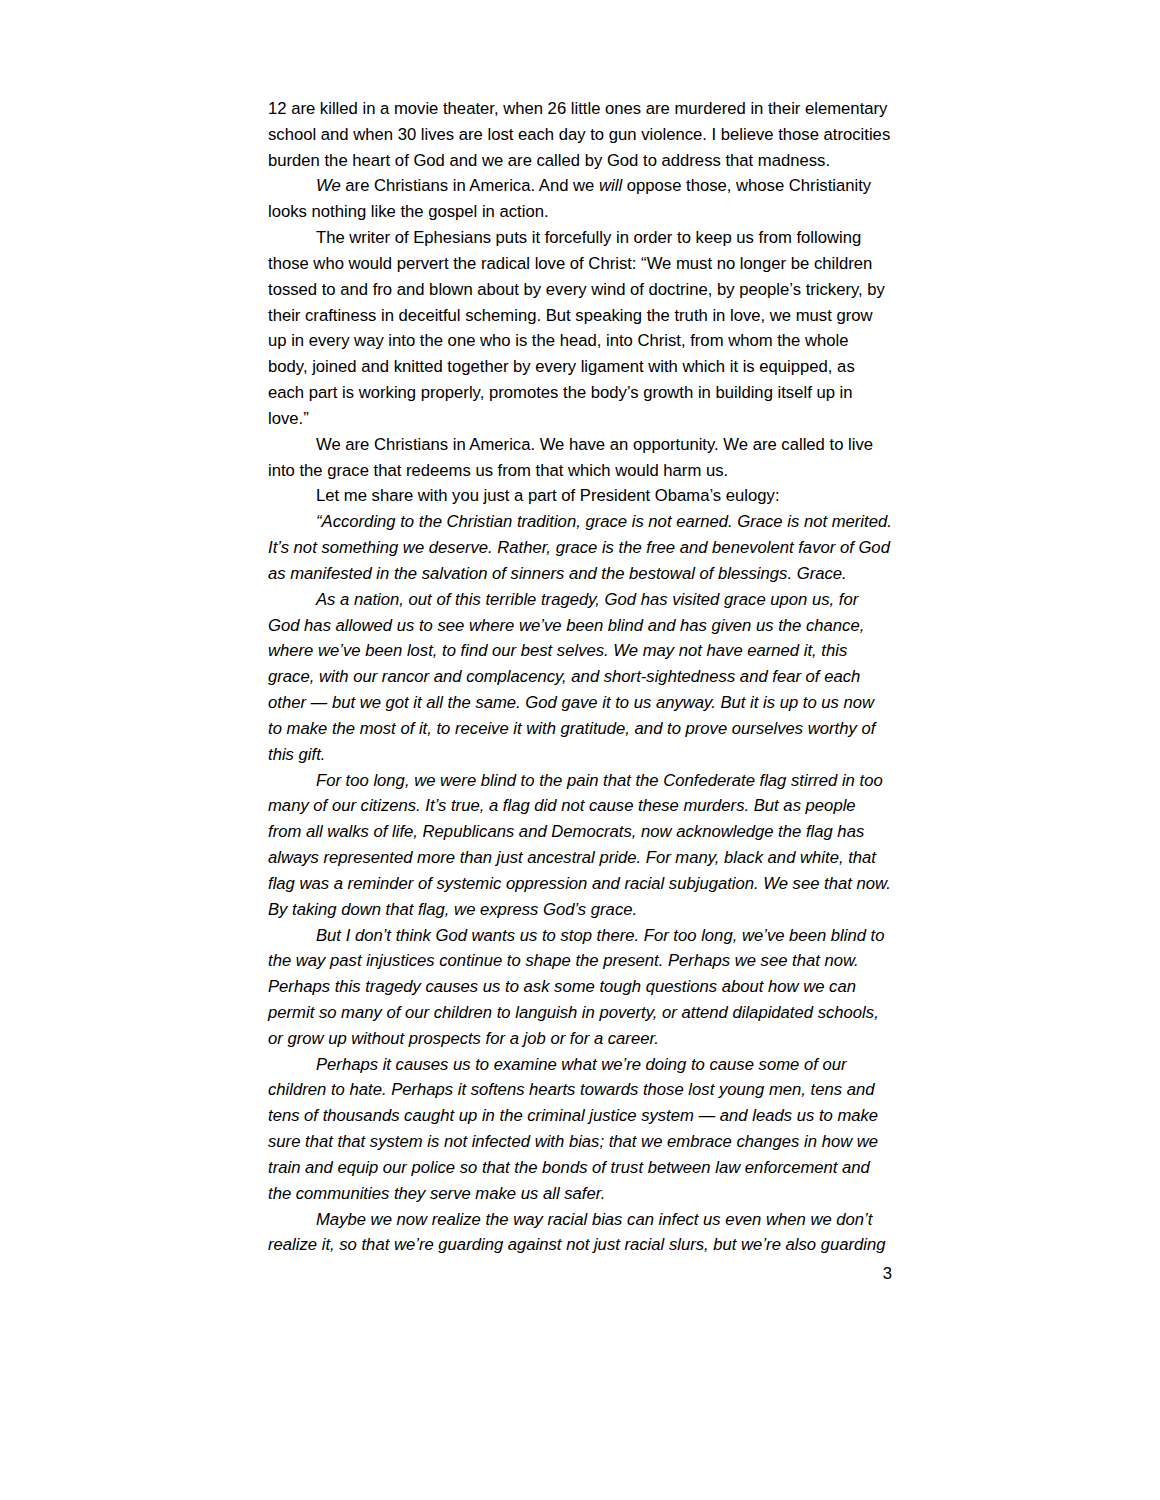12 are killed in a movie theater, when 26 little ones are murdered in their elementary school and when 30 lives are lost each day to gun violence. I believe those atrocities burden the heart of God and we are called by God to address that madness.
We are Christians in America. And we will oppose those, whose Christianity looks nothing like the gospel in action.
The writer of Ephesians puts it forcefully in order to keep us from following those who would pervert the radical love of Christ: “We must no longer be children tossed to and fro and blown about by every wind of doctrine, by people’s trickery, by their craftiness in deceitful scheming. But speaking the truth in love, we must grow up in every way into the one who is the head, into Christ, from whom the whole body, joined and knitted together by every ligament with which it is equipped, as each part is working properly, promotes the body’s growth in building itself up in love.”
We are Christians in America. We have an opportunity. We are called to live into the grace that redeems us from that which would harm us.
Let me share with you just a part of President Obama’s eulogy:
“According to the Christian tradition, grace is not earned. Grace is not merited. It’s not something we deserve. Rather, grace is the free and benevolent favor of God as manifested in the salvation of sinners and the bestowal of blessings. Grace.
As a nation, out of this terrible tragedy, God has visited grace upon us, for God has allowed us to see where we’ve been blind and has given us the chance, where we’ve been lost, to find our best selves. We may not have earned it, this grace, with our rancor and complacency, and short-sightedness and fear of each other — but we got it all the same. God gave it to us anyway. But it is up to us now to make the most of it, to receive it with gratitude, and to prove ourselves worthy of this gift.
For too long, we were blind to the pain that the Confederate flag stirred in too many of our citizens. It’s true, a flag did not cause these murders. But as people from all walks of life, Republicans and Democrats, now acknowledge the flag has always represented more than just ancestral pride. For many, black and white, that flag was a reminder of systemic oppression and racial subjugation. We see that now. By taking down that flag, we express God’s grace.
But I don’t think God wants us to stop there. For too long, we’ve been blind to the way past injustices continue to shape the present. Perhaps we see that now. Perhaps this tragedy causes us to ask some tough questions about how we can permit so many of our children to languish in poverty, or attend dilapidated schools, or grow up without prospects for a job or for a career.
Perhaps it causes us to examine what we’re doing to cause some of our children to hate. Perhaps it softens hearts towards those lost young men, tens and tens of thousands caught up in the criminal justice system — and leads us to make sure that that system is not infected with bias; that we embrace changes in how we train and equip our police so that the bonds of trust between law enforcement and the communities they serve make us all safer.
Maybe we now realize the way racial bias can infect us even when we don’t realize it, so that we’re guarding against not just racial slurs, but we’re also guarding
3